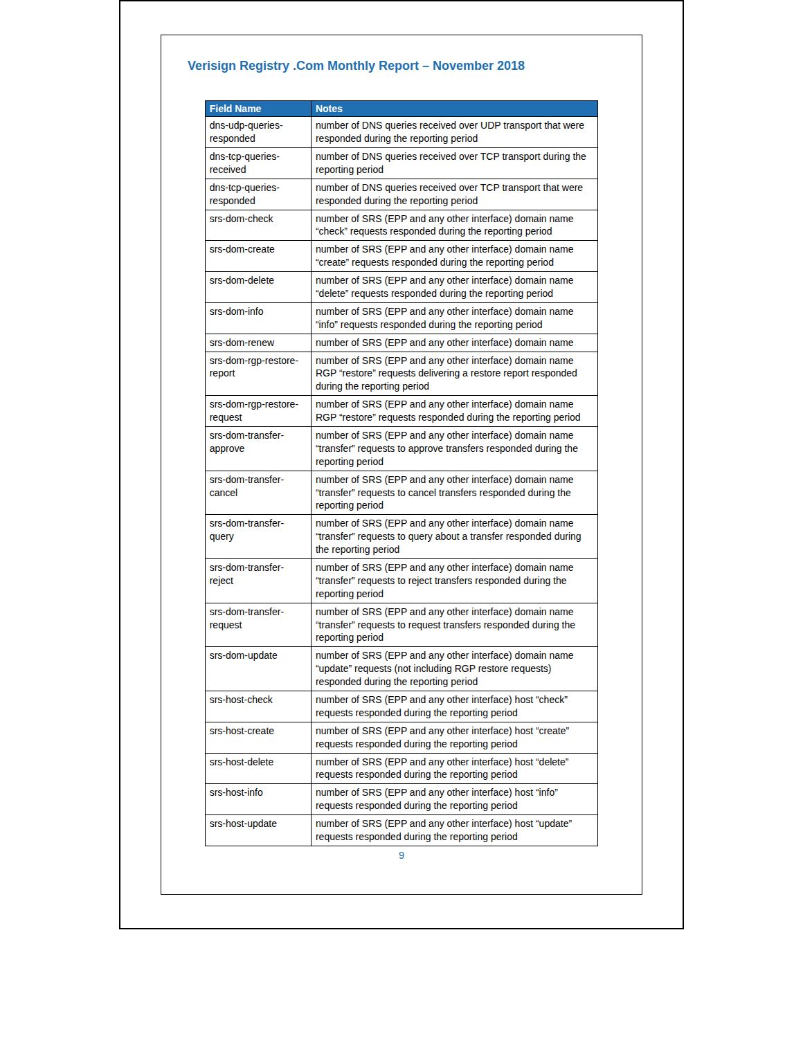Verisign Registry .Com Monthly Report – November 2018
| Field Name | Notes |
| --- | --- |
| dns-udp-queries-responded | number of DNS queries received over UDP transport that were responded during the reporting period |
| dns-tcp-queries-received | number of DNS queries received over TCP transport during the reporting period |
| dns-tcp-queries-responded | number of DNS queries received over TCP transport that were responded during the reporting period |
| srs-dom-check | number of SRS (EPP and any other interface) domain name “check” requests responded during the reporting period |
| srs-dom-create | number of SRS (EPP and any other interface) domain name “create” requests responded during the reporting period |
| srs-dom-delete | number of SRS (EPP and any other interface) domain name “delete” requests responded during the reporting period |
| srs-dom-info | number of SRS (EPP and any other interface) domain name “info” requests responded during the reporting period |
| srs-dom-renew | number of SRS (EPP and any other interface) domain name |
| srs-dom-rgp-restore-report | number of SRS (EPP and any other interface) domain name RGP “restore” requests delivering a restore report responded during the reporting period |
| srs-dom-rgp-restore-request | number of SRS (EPP and any other interface) domain name RGP “restore” requests responded during the reporting period |
| srs-dom-transfer-approve | number of SRS (EPP and any other interface) domain name “transfer” requests to approve transfers responded during the reporting period |
| srs-dom-transfer-cancel | number of SRS (EPP and any other interface) domain name “transfer” requests to cancel transfers responded during the reporting period |
| srs-dom-transfer-query | number of SRS (EPP and any other interface) domain name “transfer” requests to query about a transfer responded during the reporting period |
| srs-dom-transfer-reject | number of SRS (EPP and any other interface) domain name “transfer” requests to reject transfers responded during the reporting period |
| srs-dom-transfer-request | number of SRS (EPP and any other interface) domain name “transfer” requests to request transfers responded during the reporting period |
| srs-dom-update | number of SRS (EPP and any other interface) domain name “update” requests (not including RGP restore requests) responded during the reporting period |
| srs-host-check | number of SRS (EPP and any other interface) host “check” requests responded during the reporting period |
| srs-host-create | number of SRS (EPP and any other interface) host “create” requests responded during the reporting period |
| srs-host-delete | number of SRS (EPP and any other interface) host “delete” requests responded during the reporting period |
| srs-host-info | number of SRS (EPP and any other interface) host “info” requests responded during the reporting period |
| srs-host-update | number of SRS (EPP and any other interface) host “update” requests responded during the reporting period |
9